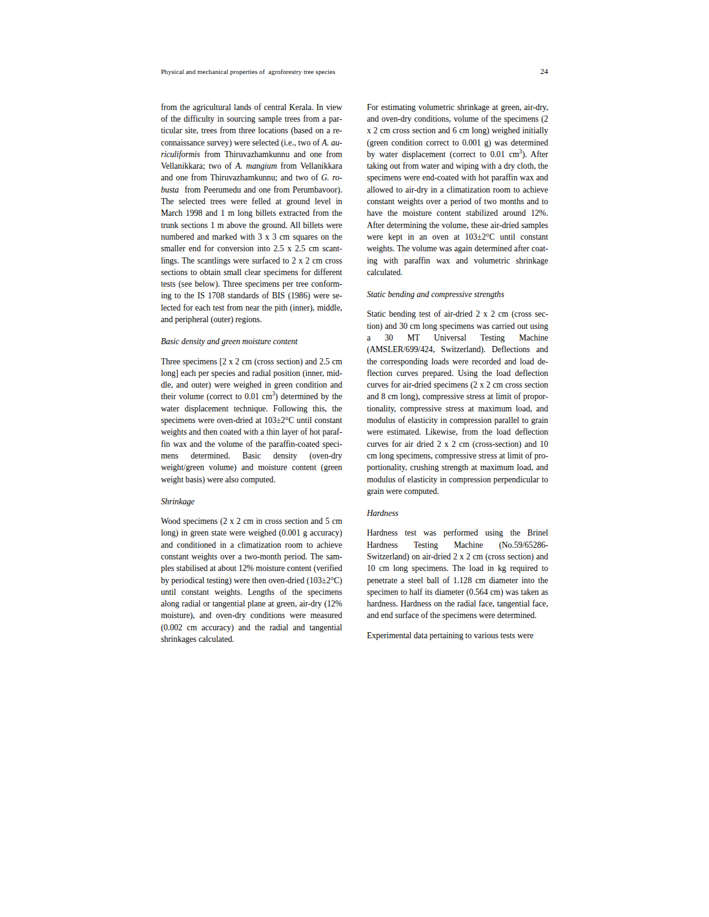Physical and mechanical properties of agroforestry tree species 24
from the agricultural lands of central Kerala. In view of the difficulty in sourcing sample trees from a particular site, trees from three locations (based on a reconnaissance survey) were selected (i.e., two of A. auriculiformis from Thiruvazhamkunnu and one from Vellanikkara; two of A. mangium from Vellanikkara and one from Thiruvazhamkunnu; and two of G. robusta from Peerumedu and one from Perumbavoor). The selected trees were felled at ground level in March 1998 and 1 m long billets extracted from the trunk sections 1 m above the ground. All billets were numbered and marked with 3 x 3 cm squares on the smaller end for conversion into 2.5 x 2.5 cm scantlings. The scantlings were surfaced to 2 x 2 cm cross sections to obtain small clear specimens for different tests (see below). Three specimens per tree conforming to the IS 1708 standards of BIS (1986) were selected for each test from near the pith (inner), middle, and peripheral (outer) regions.
Basic density and green moisture content
Three specimens [2 x 2 cm (cross section) and 2.5 cm long] each per species and radial position (inner, middle, and outer) were weighed in green condition and their volume (correct to 0.01 cm3) determined by the water displacement technique. Following this, the specimens were oven-dried at 103±2°C until constant weights and then coated with a thin layer of hot paraffin wax and the volume of the paraffin-coated specimens determined. Basic density (oven-dry weight/green volume) and moisture content (green weight basis) were also computed.
Shrinkage
Wood specimens (2 x 2 cm in cross section and 5 cm long) in green state were weighed (0.001 g accuracy) and conditioned in a climatization room to achieve constant weights over a two-month period. The samples stabilised at about 12% moisture content (verified by periodical testing) were then oven-dried (103±2°C) until constant weights. Lengths of the specimens along radial or tangential plane at green, air-dry (12% moisture), and oven-dry conditions were measured (0.002 cm accuracy) and the radial and tangential shrinkages calculated.
For estimating volumetric shrinkage at green, air-dry, and oven-dry conditions, volume of the specimens (2 x 2 cm cross section and 6 cm long) weighed initially (green condition correct to 0.001 g) was determined by water displacement (correct to 0.01 cm3). After taking out from water and wiping with a dry cloth, the specimens were end-coated with hot paraffin wax and allowed to air-dry in a climatization room to achieve constant weights over a period of two months and to have the moisture content stabilized around 12%. After determining the volume, these air-dried samples were kept in an oven at 103±2°C until constant weights. The volume was again determined after coating with paraffin wax and volumetric shrinkage calculated.
Static bending and compressive strengths
Static bending test of air-dried 2 x 2 cm (cross section) and 30 cm long specimens was carried out using a 30 MT Universal Testing Machine (AMSLER/699/424, Switzerland). Deflections and the corresponding loads were recorded and load deflection curves prepared. Using the load deflection curves for air-dried specimens (2 x 2 cm cross section and 8 cm long), compressive stress at limit of proportionality, compressive stress at maximum load, and modulus of elasticity in compression parallel to grain were estimated. Likewise, from the load deflection curves for air dried 2 x 2 cm (cross-section) and 10 cm long specimens, compressive stress at limit of proportionality, crushing strength at maximum load, and modulus of elasticity in compression perpendicular to grain were computed.
Hardness
Hardness test was performed using the Brinel Hardness Testing Machine (No.59/65286-Switzerland) on air-dried 2 x 2 cm (cross section) and 10 cm long specimens. The load in kg required to penetrate a steel ball of 1.128 cm diameter into the specimen to half its diameter (0.564 cm) was taken as hardness. Hardness on the radial face, tangential face, and end surface of the specimens were determined.
Experimental data pertaining to various tests were